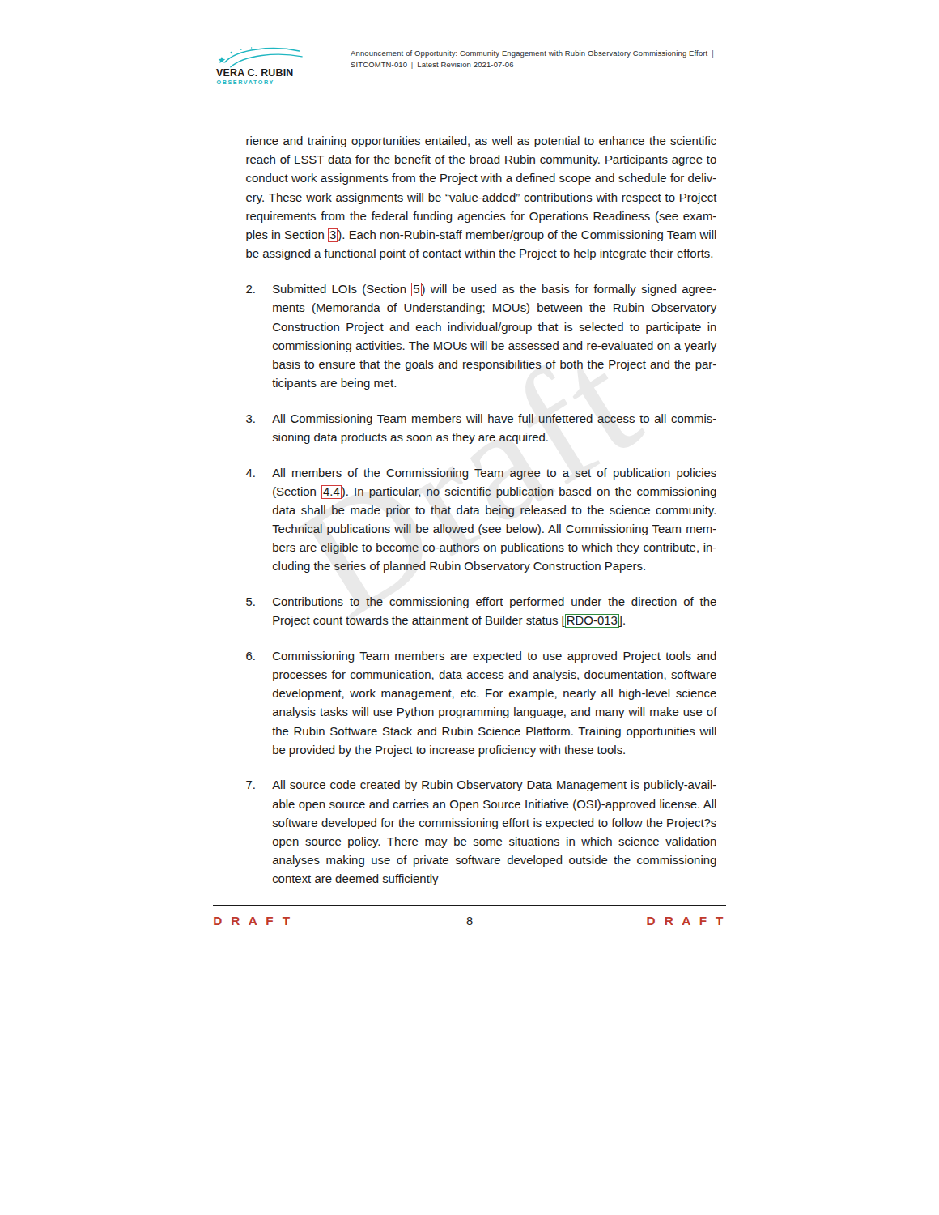VERA C. RUBIN OBSERVATORY
Announcement of Opportunity: Community Engagement with Rubin Observatory Commissioning Effort | SITCOMTN-010 | Latest Revision 2021-07-06
Draft
rience and training opportunities entailed, as well as potential to enhance the scientific reach of LSST data for the benefit of the broad Rubin community. Participants agree to conduct work assignments from the Project with a defined scope and schedule for delivery. These work assignments will be “value-added” contributions with respect to Project requirements from the federal funding agencies for Operations Readiness (see examples in Section 3). Each non-Rubin-staff member/group of the Commissioning Team will be assigned a functional point of contact within the Project to help integrate their efforts.
Submitted LOIs (Section 5) will be used as the basis for formally signed agreements (Memoranda of Understanding; MOUs) between the Rubin Observatory Construction Project and each individual/group that is selected to participate in commissioning activities. The MOUs will be assessed and re-evaluated on a yearly basis to ensure that the goals and responsibilities of both the Project and the participants are being met.
All Commissioning Team members will have full unfettered access to all commissioning data products as soon as they are acquired.
All members of the Commissioning Team agree to a set of publication policies (Section 4.4). In particular, no scientific publication based on the commissioning data shall be made prior to that data being released to the science community. Technical publications will be allowed (see below). All Commissioning Team members are eligible to become co-authors on publications to which they contribute, including the series of planned Rubin Observatory Construction Papers.
Contributions to the commissioning effort performed under the direction of the Project count towards the attainment of Builder status [RDO-013].
Commissioning Team members are expected to use approved Project tools and processes for communication, data access and analysis, documentation, software development, work management, etc. For example, nearly all high-level science analysis tasks will use Python programming language, and many will make use of the Rubin Software Stack and Rubin Science Platform. Training opportunities will be provided by the Project to increase proficiency with these tools.
All source code created by Rubin Observatory Data Management is publicly-available open source and carries an Open Source Initiative (OSI)-approved license. All software developed for the commissioning effort is expected to follow the Project?s open source policy. There may be some situations in which science validation analyses making use of private software developed outside the commissioning context are deemed sufficiently
D R A F T 8 D R A F T